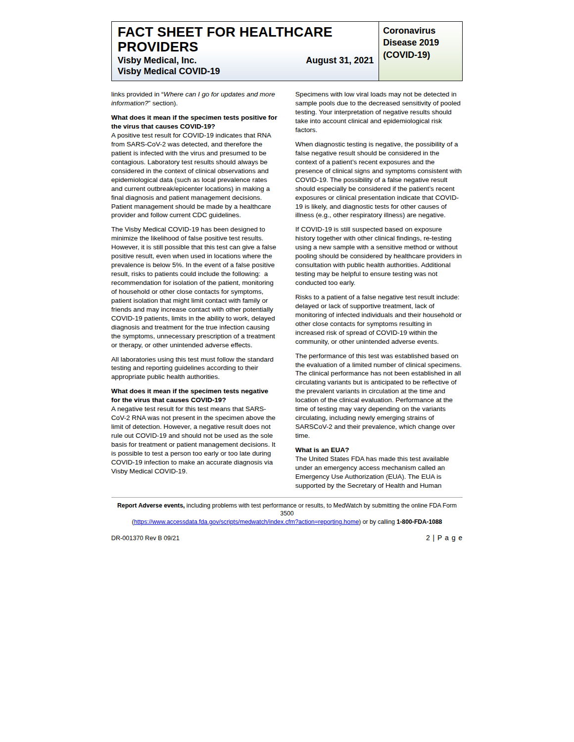FACT SHEET FOR HEALTHCARE PROVIDERS
Visby Medical, Inc. August 31, 2021
Visby Medical COVID-19
Coronavirus Disease 2019 (COVID-19)
links provided in “Where can I go for updates and more information?” section).
What does it mean if the specimen tests positive for the virus that causes COVID-19?
A positive test result for COVID-19 indicates that RNA from SARS-CoV-2 was detected, and therefore the patient is infected with the virus and presumed to be contagious. Laboratory test results should always be considered in the context of clinical observations and epidemiological data (such as local prevalence rates and current outbreak/epicenter locations) in making a final diagnosis and patient management decisions. Patient management should be made by a healthcare provider and follow current CDC guidelines.
The Visby Medical COVID-19 has been designed to minimize the likelihood of false positive test results. However, it is still possible that this test can give a false positive result, even when used in locations where the prevalence is below 5%. In the event of a false positive result, risks to patients could include the following: a recommendation for isolation of the patient, monitoring of household or other close contacts for symptoms, patient isolation that might limit contact with family or friends and may increase contact with other potentially COVID-19 patients, limits in the ability to work, delayed diagnosis and treatment for the true infection causing the symptoms, unnecessary prescription of a treatment or therapy, or other unintended adverse effects.
All laboratories using this test must follow the standard testing and reporting guidelines according to their appropriate public health authorities.
What does it mean if the specimen tests negative for the virus that causes COVID-19?
A negative test result for this test means that SARS-CoV-2 RNA was not present in the specimen above the limit of detection. However, a negative result does not rule out COVID-19 and should not be used as the sole basis for treatment or patient management decisions. It is possible to test a person too early or too late during COVID-19 infection to make an accurate diagnosis via Visby Medical COVID-19.
Specimens with low viral loads may not be detected in sample pools due to the decreased sensitivity of pooled testing. Your interpretation of negative results should take into account clinical and epidemiological risk factors.
When diagnostic testing is negative, the possibility of a false negative result should be considered in the context of a patient’s recent exposures and the presence of clinical signs and symptoms consistent with COVID-19. The possibility of a false negative result should especially be considered if the patient’s recent exposures or clinical presentation indicate that COVID-19 is likely, and diagnostic tests for other causes of illness (e.g., other respiratory illness) are negative.
If COVID-19 is still suspected based on exposure history together with other clinical findings, re-testing using a new sample with a sensitive method or without pooling should be considered by healthcare providers in consultation with public health authorities. Additional testing may be helpful to ensure testing was not conducted too early.
Risks to a patient of a false negative test result include: delayed or lack of supportive treatment, lack of monitoring of infected individuals and their household or other close contacts for symptoms resulting in increased risk of spread of COVID-19 within the community, or other unintended adverse events.
The performance of this test was established based on the evaluation of a limited number of clinical specimens. The clinical performance has not been established in all circulating variants but is anticipated to be reflective of the prevalent variants in circulation at the time and location of the clinical evaluation. Performance at the time of testing may vary depending on the variants circulating, including newly emerging strains of SARSCoV-2 and their prevalence, which change over time.
What is an EUA?
The United States FDA has made this test available under an emergency access mechanism called an Emergency Use Authorization (EUA). The EUA is supported by the Secretary of Health and Human
Report Adverse events, including problems with test performance or results, to MedWatch by submitting the online FDA Form 3500
(https://www.accessdata.fda.gov/scripts/medwatch/index.cfm?action=reporting.home) or by calling 1-800-FDA-1088
DR-001370 Rev B 09/21 2 | P a g e